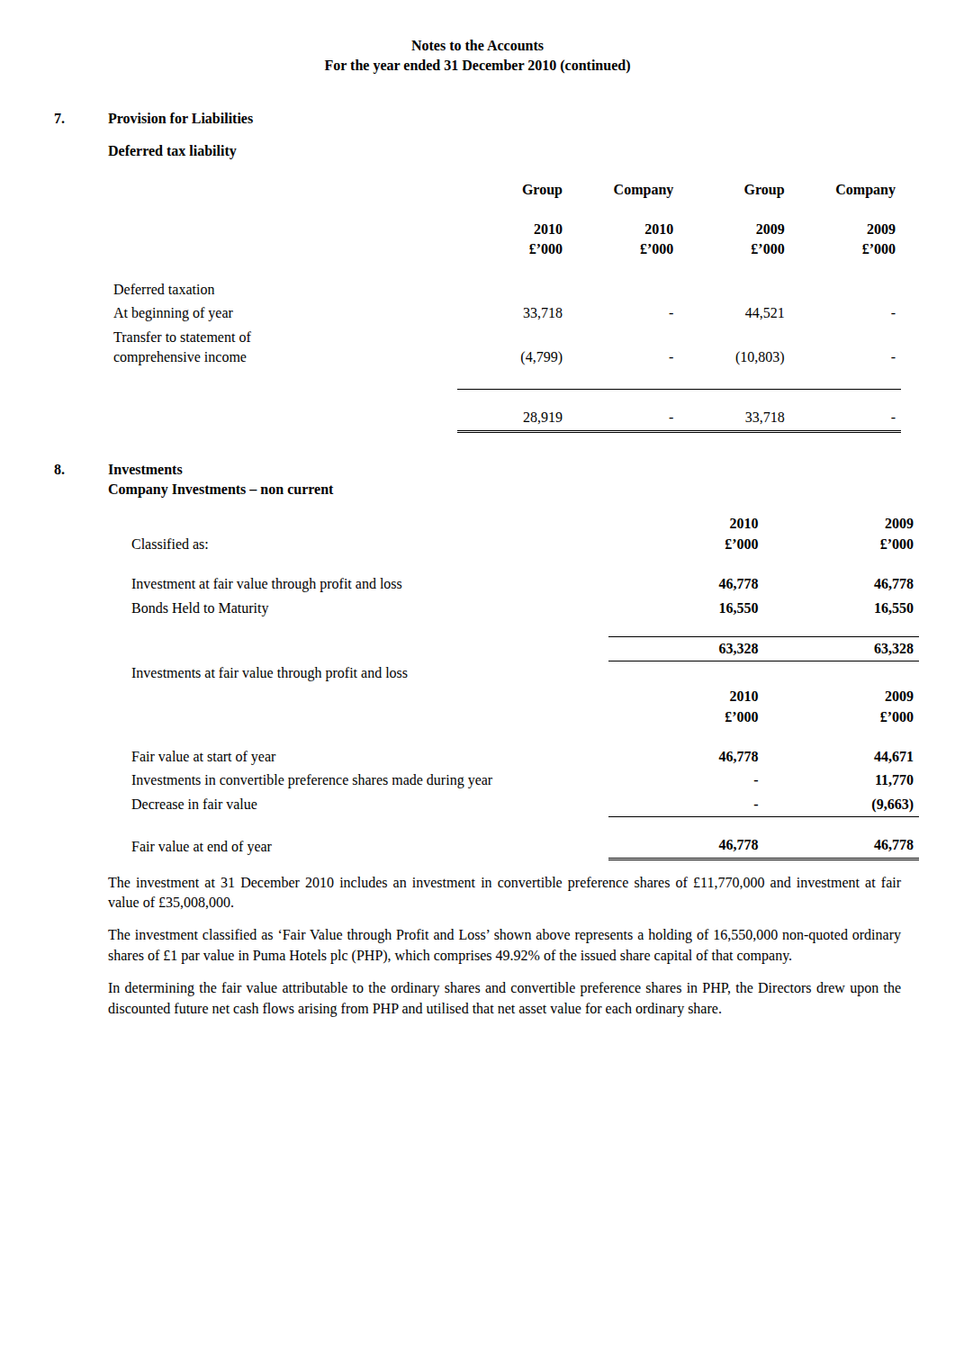Notes to the Accounts
For the year ended 31 December 2010 (continued)
7.
Provision for Liabilities
Deferred tax liability
| | Group | Company | Group | Company |
| | 2010 £’000 | 2010 £’000 | 2009 £’000 | 2009 £’000 |
| Deferred taxation | | | | |
| At beginning of year | 33,718 | - | 44,521 | - |
| Transfer to statement of comprehensive income | (4,799) | - | (10,803) | - |
| | 28,919 | - | 33,718 | - |
8.
Investments
Company Investments – non current
| Classified as: | 2010 £’000 | 2009 £’000 |
| Investment at fair value through profit and loss | 46,778 | 46,778 |
| Bonds Held to Maturity | 16,550 | 16,550 |
| | 63,328 | 63,328 |
| Investments at fair value through profit and loss | | |
| | 2010 £’000 | 2009 £’000 |
| Fair value at start of year | 46,778 | 44,671 |
| Investments in convertible preference shares made during year | - | 11,770 |
| Decrease in fair value | - | (9,663) |
| Fair value at end of year | 46,778 | 46,778 |
The investment at 31 December 2010 includes an investment in convertible preference shares of £11,770,000 and investment at fair value of £35,008,000.
The investment classified as ‘Fair Value through Profit and Loss’ shown above represents a holding of 16,550,000 non-quoted ordinary shares of £1 par value in Puma Hotels plc (PHP), which comprises 49.92% of the issued share capital of that company.
In determining the fair value attributable to the ordinary shares and convertible preference shares in PHP, the Directors drew upon the discounted future net cash flows arising from PHP and utilised that net asset value for each ordinary share.